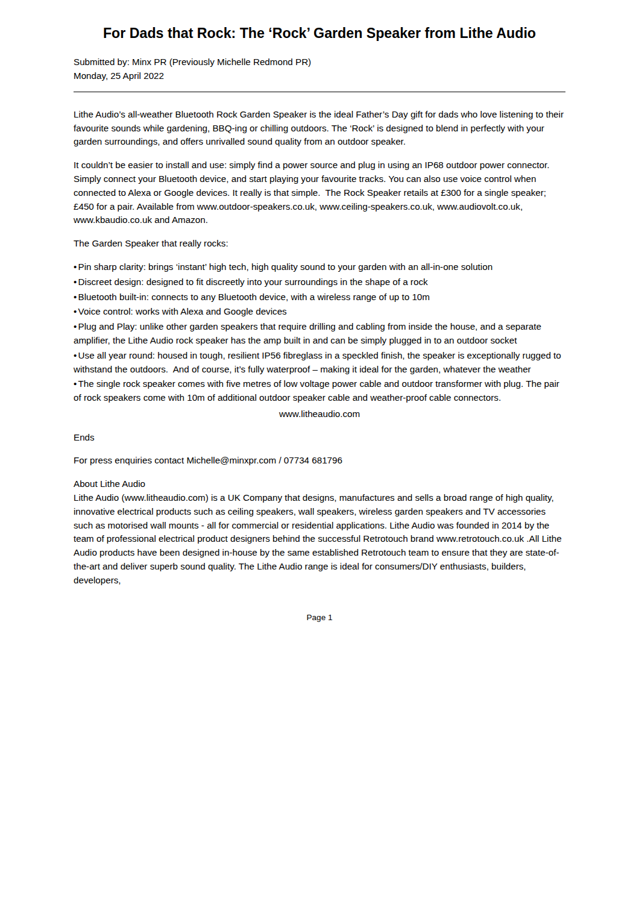For Dads that Rock: The ‘Rock’ Garden Speaker from Lithe Audio
Submitted by: Minx PR (Previously Michelle Redmond PR)
Monday, 25 April 2022
Lithe Audio’s all-weather Bluetooth Rock Garden Speaker is the ideal Father’s Day gift for dads who love listening to their favourite sounds while gardening, BBQ-ing or chilling outdoors. The ‘Rock’ is designed to blend in perfectly with your garden surroundings, and offers unrivalled sound quality from an outdoor speaker.
It couldn’t be easier to install and use: simply find a power source and plug in using an IP68 outdoor power connector. Simply connect your Bluetooth device, and start playing your favourite tracks. You can also use voice control when connected to Alexa or Google devices. It really is that simple. The Rock Speaker retails at £300 for a single speaker; £450 for a pair. Available from www.outdoor-speakers.co.uk, www.ceiling-speakers.co.uk, www.audiovolt.co.uk, www.kbaudio.co.uk and Amazon.
The Garden Speaker that really rocks:
Pin sharp clarity: brings ‘instant’ high tech, high quality sound to your garden with an all-in-one solution
Discreet design: designed to fit discreetly into your surroundings in the shape of a rock
Bluetooth built-in: connects to any Bluetooth device, with a wireless range of up to 10m
Voice control: works with Alexa and Google devices
Plug and Play: unlike other garden speakers that require drilling and cabling from inside the house, and a separate amplifier, the Lithe Audio rock speaker has the amp built in and can be simply plugged in to an outdoor socket
Use all year round: housed in tough, resilient IP56 fibreglass in a speckled finish, the speaker is exceptionally rugged to withstand the outdoors. And of course, it’s fully waterproof – making it ideal for the garden, whatever the weather
The single rock speaker comes with five metres of low voltage power cable and outdoor transformer with plug. The pair of rock speakers come with 10m of additional outdoor speaker cable and weather-proof cable connectors.
www.litheaudio.com
Ends
For press enquiries contact Michelle@minxpr.com / 07734 681796
About Lithe Audio
Lithe Audio (www.litheaudio.com) is a UK Company that designs, manufactures and sells a broad range of high quality, innovative electrical products such as ceiling speakers, wall speakers, wireless garden speakers and TV accessories such as motorised wall mounts - all for commercial or residential applications. Lithe Audio was founded in 2014 by the team of professional electrical product designers behind the successful Retrotouch brand www.retrotouch.co.uk .All Lithe Audio products have been designed in-house by the same established Retrotouch team to ensure that they are state-of-the-art and deliver superb sound quality. The Lithe Audio range is ideal for consumers/DIY enthusiasts, builders, developers,
Page 1